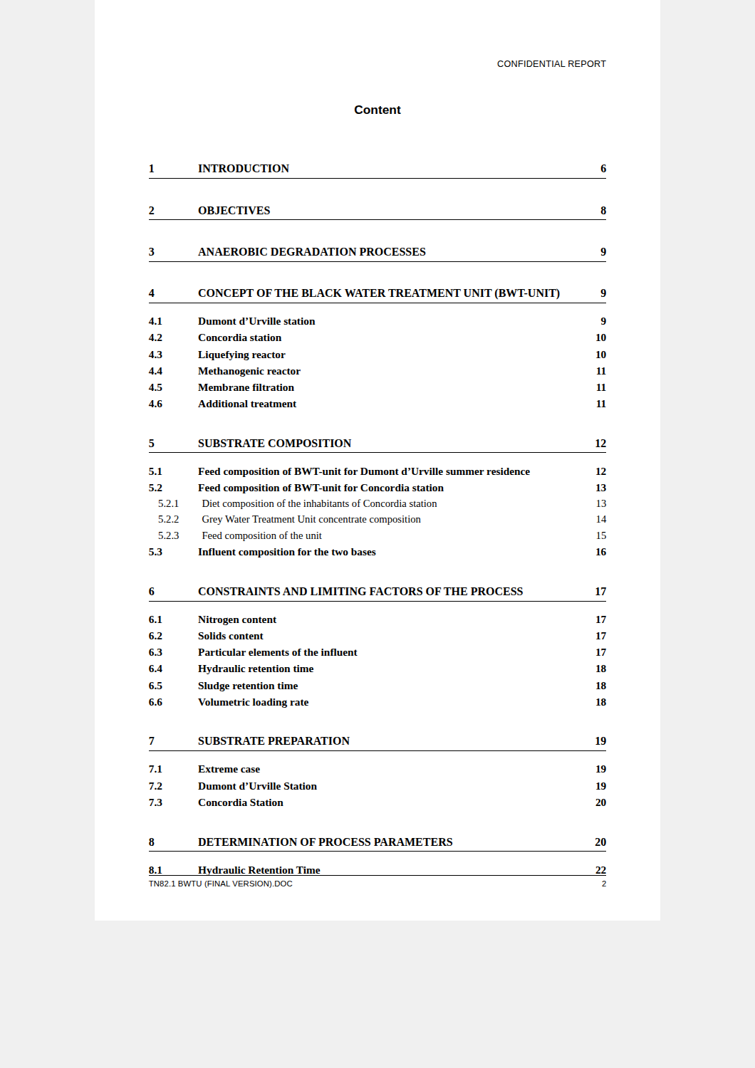CONFIDENTIAL REPORT
Content
| 1 | Introduction | 6 |
| 2 | Objectives | 8 |
| 3 | Anaerobic degradation processes | 9 |
| 4 | Concept of the Black Water Treatment Unit (BWT-unit) | 9 |
| 4.1 | Dumont d’Urville station | 9 |
| 4.2 | Concordia station | 10 |
| 4.3 | Liquefying reactor | 10 |
| 4.4 | Methanogenic reactor | 11 |
| 4.5 | Membrane filtration | 11 |
| 4.6 | Additional treatment | 11 |
| 5 | Substrate composition | 12 |
| 5.1 | Feed composition of BWT-unit for Dumont d’Urville summer residence | 12 |
| 5.2 | Feed composition of BWT-unit for Concordia station | 13 |
| 5.2.1 | Diet composition of the inhabitants of Concordia station | 13 |
| 5.2.2 | Grey Water Treatment Unit concentrate composition | 14 |
| 5.2.3 | Feed composition of the unit | 15 |
| 5.3 | Influent composition for the two bases | 16 |
| 6 | Constraints and limiting factors of the process | 17 |
| 6.1 | Nitrogen content | 17 |
| 6.2 | Solids content | 17 |
| 6.3 | Particular elements of the influent | 17 |
| 6.4 | Hydraulic retention time | 18 |
| 6.5 | Sludge retention time | 18 |
| 6.6 | Volumetric loading rate | 18 |
| 7 | Substrate preparation | 19 |
| 7.1 | Extreme case | 19 |
| 7.2 | Dumont d’Urville Station | 19 |
| 7.3 | Concordia Station | 20 |
| 8 | Determination of process parameters | 20 |
| 8.1 | Hydraulic Retention Time | 22 |
TN82.1 BWTU (FINAL VERSION).DOC 2